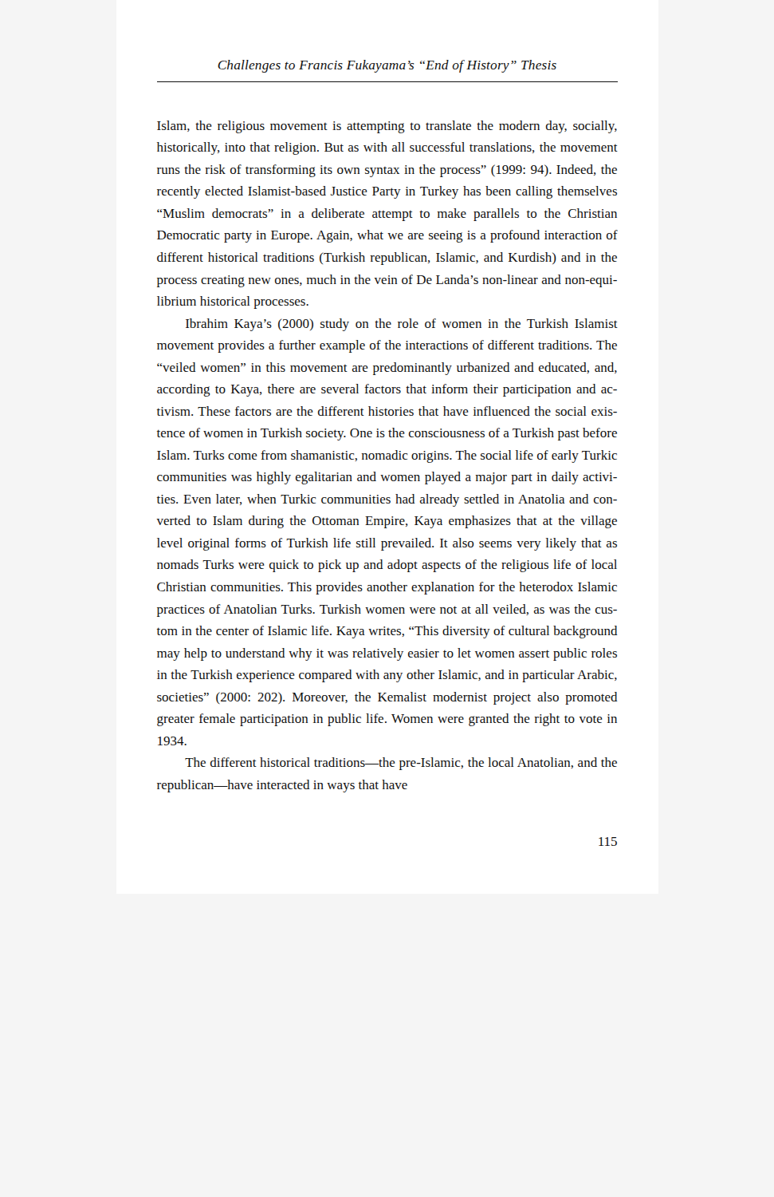Challenges to Francis Fukayama’s “End of History” Thesis
Islam, the religious movement is attempting to translate the modern day, socially, historically, into that religion. But as with all successful translations, the movement runs the risk of transforming its own syntax in the process” (1999: 94). Indeed, the recently elected Islamist-based Justice Party in Turkey has been calling themselves “Muslim democrats” in a deliberate attempt to make parallels to the Christian Democratic party in Europe. Again, what we are seeing is a profound interaction of different historical traditions (Turkish republican, Islamic, and Kurdish) and in the process creating new ones, much in the vein of De Landa’s non-linear and non-equilibrium historical processes.
Ibrahim Kaya’s (2000) study on the role of women in the Turkish Islamist movement provides a further example of the interactions of different traditions. The “veiled women” in this movement are predominantly urbanized and educated, and, according to Kaya, there are several factors that inform their participation and activism. These factors are the different histories that have influenced the social existence of women in Turkish society. One is the consciousness of a Turkish past before Islam. Turks come from shamanistic, nomadic origins. The social life of early Turkic communities was highly egalitarian and women played a major part in daily activities. Even later, when Turkic communities had already settled in Anatolia and converted to Islam during the Ottoman Empire, Kaya emphasizes that at the village level original forms of Turkish life still prevailed. It also seems very likely that as nomads Turks were quick to pick up and adopt aspects of the religious life of local Christian communities. This provides another explanation for the heterodox Islamic practices of Anatolian Turks. Turkish women were not at all veiled, as was the custom in the center of Islamic life. Kaya writes, “This diversity of cultural background may help to understand why it was relatively easier to let women assert public roles in the Turkish experience compared with any other Islamic, and in particular Arabic, societies” (2000: 202). Moreover, the Kemalist modernist project also promoted greater female participation in public life. Women were granted the right to vote in 1934.
The different historical traditions—the pre-Islamic, the local Anatolian, and the republican—have interacted in ways that have
115